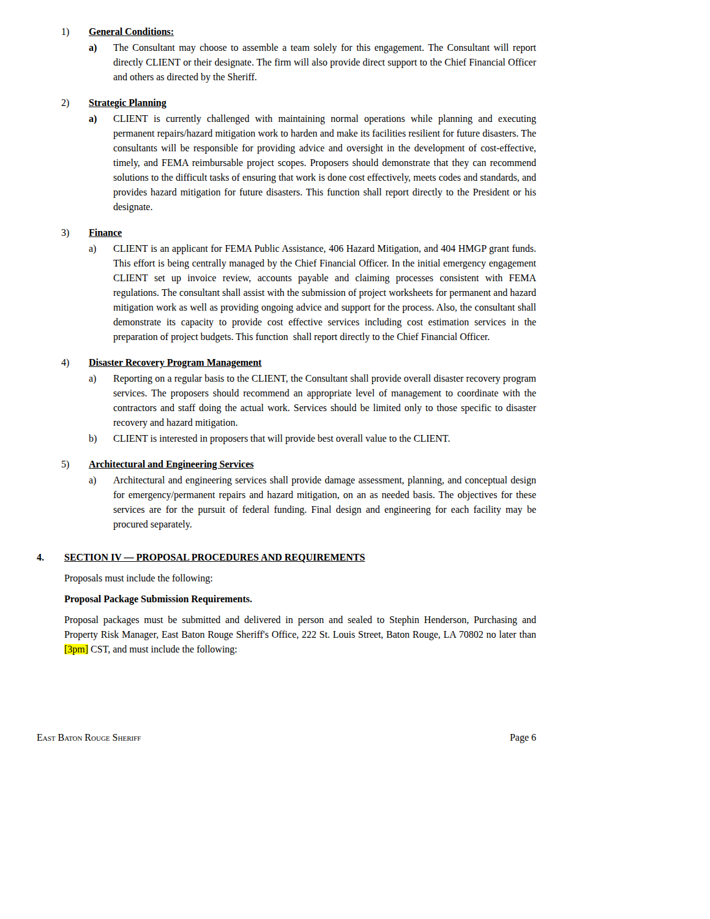1) General Conditions:
a) The Consultant may choose to assemble a team solely for this engagement. The Consultant will report directly CLIENT or their designate. The firm will also provide direct support to the Chief Financial Officer and others as directed by the Sheriff.
2) Strategic Planning
a) CLIENT is currently challenged with maintaining normal operations while planning and executing permanent repairs/hazard mitigation work to harden and make its facilities resilient for future disasters. The consultants will be responsible for providing advice and oversight in the development of cost-effective, timely, and FEMA reimbursable project scopes. Proposers should demonstrate that they can recommend solutions to the difficult tasks of ensuring that work is done cost effectively, meets codes and standards, and provides hazard mitigation for future disasters. This function shall report directly to the President or his designate.
3) Finance
a) CLIENT is an applicant for FEMA Public Assistance, 406 Hazard Mitigation, and 404 HMGP grant funds. This effort is being centrally managed by the Chief Financial Officer. In the initial emergency engagement CLIENT set up invoice review, accounts payable and claiming processes consistent with FEMA regulations. The consultant shall assist with the submission of project worksheets for permanent and hazard mitigation work as well as providing ongoing advice and support for the process. Also, the consultant shall demonstrate its capacity to provide cost effective services including cost estimation services in the preparation of project budgets. This function shall report directly to the Chief Financial Officer.
4) Disaster Recovery Program Management
a) Reporting on a regular basis to the CLIENT, the Consultant shall provide overall disaster recovery program services. The proposers should recommend an appropriate level of management to coordinate with the contractors and staff doing the actual work. Services should be limited only to those specific to disaster recovery and hazard mitigation.
b) CLIENT is interested in proposers that will provide best overall value to the CLIENT.
5) Architectural and Engineering Services
a) Architectural and engineering services shall provide damage assessment, planning, and conceptual design for emergency/permanent repairs and hazard mitigation, on an as needed basis. The objectives for these services are for the pursuit of federal funding. Final design and engineering for each facility may be procured separately.
4.
SECTION IV — PROPOSAL PROCEDURES AND REQUIREMENTS
Proposals must include the following:
Proposal Package Submission Requirements.
Proposal packages must be submitted and delivered in person and sealed to Stephin Henderson, Purchasing and Property Risk Manager, East Baton Rouge Sheriff's Office, 222 St. Louis Street, Baton Rouge, LA 70802 no later than [3pm] CST, and must include the following:
East Baton Rouge Sheriff Page 6